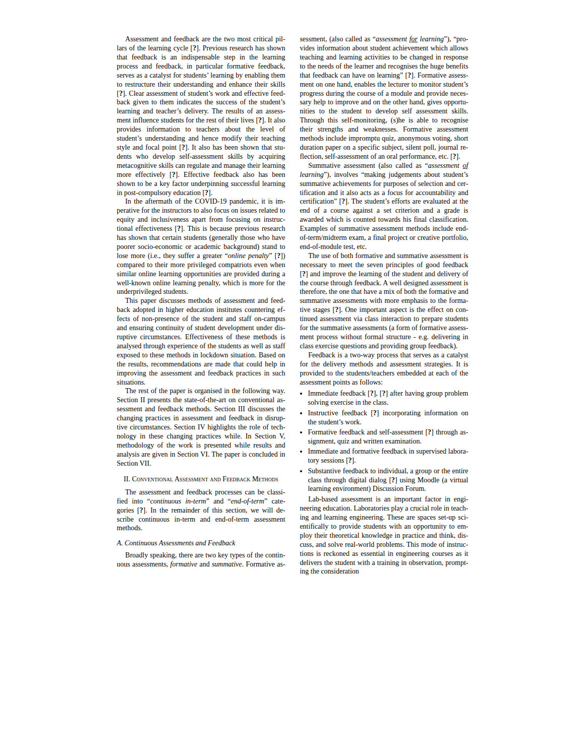Assessment and feedback are the two most critical pillars of the learning cycle [?]. Previous research has shown that feedback is an indispensable step in the learning process and feedback, in particular formative feedback, serves as a catalyst for students’ learning by enabling them to restructure their understanding and enhance their skills [?]. Clear assessment of student’s work and effective feedback given to them indicates the success of the student’s learning and teacher’s delivery. The results of an assessment influence students for the rest of their lives [?]. It also provides information to teachers about the level of student’s understanding and hence modify their teaching style and focal point [?]. It also has been shown that students who develop self-assessment skills by acquiring metacognitive skills can regulate and manage their learning more effectively [?]. Effective feedback also has been shown to be a key factor underpinning successful learning in post-compulsory education [?].
In the aftermath of the COVID-19 pandemic, it is imperative for the instructors to also focus on issues related to equity and inclusiveness apart from focusing on instructional effectiveness [?]. This is because previous research has shown that certain students (generally those who have poorer socio-economic or academic background) stand to lose more (i.e., they suffer a greater “online penalty” [?]) compared to their more privileged compatriots even when similar online learning opportunities are provided during a well-known online learning penalty, which is more for the underprivileged students.
This paper discusses methods of assessment and feedback adopted in higher education institutes countering effects of non-presence of the student and staff on-campus and ensuring continuity of student development under disruptive circumstances. Effectiveness of these methods is analysed through experience of the students as well as staff exposed to these methods in lockdown situation. Based on the results, recommendations are made that could help in improving the assessment and feedback practices in such situations.
The rest of the paper is organised in the following way. Section II presents the state-of-the-art on conventional assessment and feedback methods. Section III discusses the changing practices in assessment and feedback in disruptive circumstances. Section IV highlights the role of technology in these changing practices while. In Section V, methodology of the work is presented while results and analysis are given in Section VI. The paper is concluded in Section VII.
II. Conventional Assessment and Feedback Methods
The assessment and feedback processes can be classified into “continuous in-term” and “end-of-term” categories [?]. In the remainder of this section, we will describe continuous in-term and end-of-term assessment methods.
A. Continuous Assessments and Feedback
Broadly speaking, there are two key types of the continuous assessments, formative and summative. Formative assessment, (also called as “assessment for learning”), “provides information about student achievement which allows teaching and learning activities to be changed in response to the needs of the learner and recognises the huge benefits that feedback can have on learning” [?]. Formative assessment on one hand, enables the lecturer to monitor student’s progress during the course of a module and provide necessary help to improve and on the other hand, gives opportunities to the student to develop self assessment skills. Through this self-monitoring, (s)he is able to recognise their strengths and weaknesses. Formative assessment methods include impromptu quiz, anonymous voting, short duration paper on a specific subject, silent poll, journal reflection, self-assessment of an oral performance, etc. [?].
Summative assessment (also called as “assessment of learning”), involves “making judgements about student’s summative achievements for purposes of selection and certification and it also acts as a focus for accountability and certification” [?]. The student’s efforts are evaluated at the end of a course against a set criterion and a grade is awarded which is counted towards his final classification. Examples of summative assessment methods include end-of-term/midterm exam, a final project or creative portfolio, end-of-module test, etc.
The use of both formative and summative assessment is necessary to meet the seven principles of good feedback [?] and improve the learning of the student and delivery of the course through feedback. A well designed assessment is therefore, the one that have a mix of both the formative and summative assessments with more emphasis to the formative stages [?]. One important aspect is the effect on continued assessment via class interaction to prepare students for the summative assessments (a form of formative assessment process without formal structure - e.g. delivering in class exercise questions and providing group feedback).
Feedback is a two-way process that serves as a catalyst for the delivery methods and assessment strategies. It is provided to the students/teachers embedded at each of the assessment points as follows:
Immediate feedback [?], [?] after having group problem solving exercise in the class.
Instructive feedback [?] incorporating information on the student’s work.
Formative feedback and self-assessment [?] through assignment, quiz and written examination.
Immediate and formative feedback in supervised laboratory sessions [?].
Substantive feedback to individual, a group or the entire class through digital dialog [?] using Moodle (a virtual learning environment) Discussion Forum.
Lab-based assessment is an important factor in engineering education. Laboratories play a crucial role in teaching and learning engineering. These are spaces set-up scientifically to provide students with an opportunity to employ their theoretical knowledge in practice and think, discuss, and solve real-world problems. This mode of instructions is reckoned as essential in engineering courses as it delivers the student with a training in observation, prompting the consideration